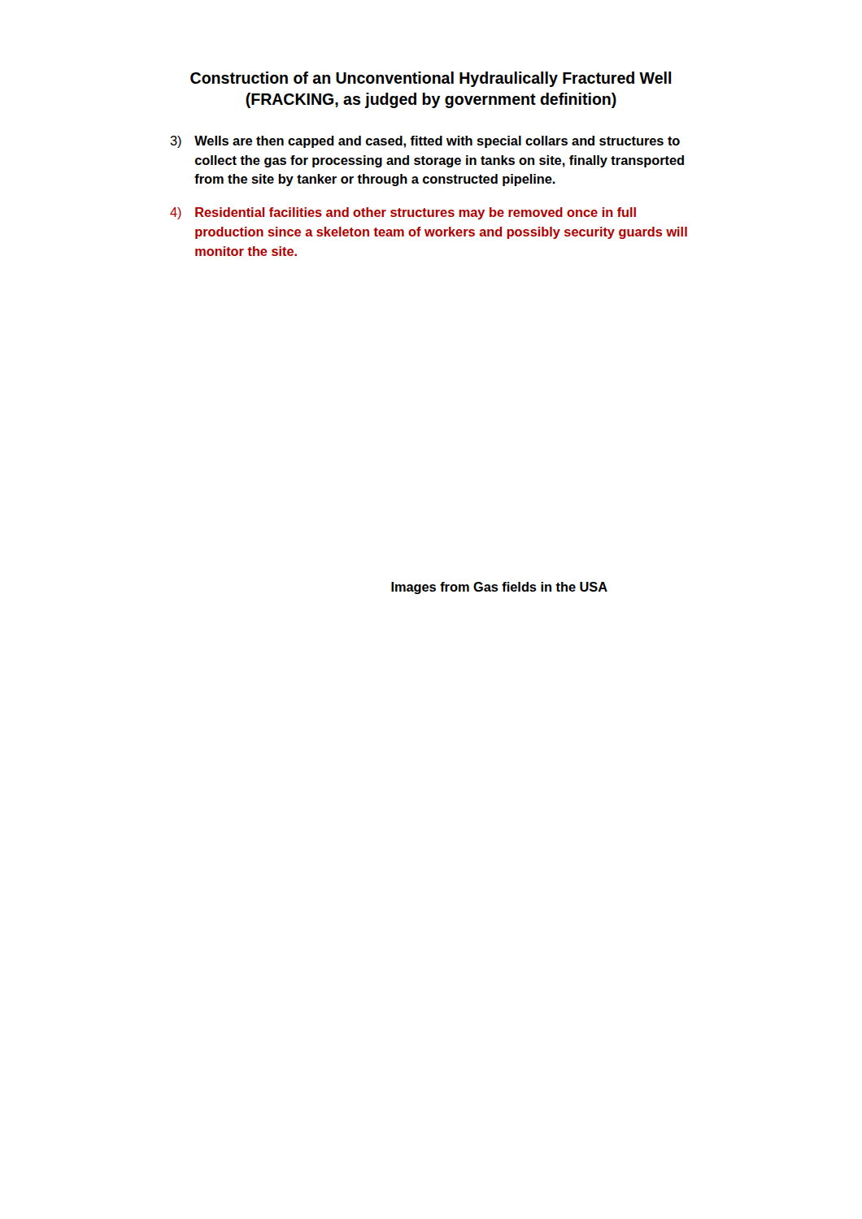Construction of an Unconventional Hydraulically Fractured Well
(FRACKING, as judged by government definition)
Wells are then capped and cased, fitted with special collars and structures to collect the gas for processing and storage in tanks on site, finally transported from the site by tanker or through a constructed pipeline.
Residential facilities and other structures may be removed once in full production since a skeleton team of workers and possibly security guards will monitor the site.
Images from Gas fields in the USA